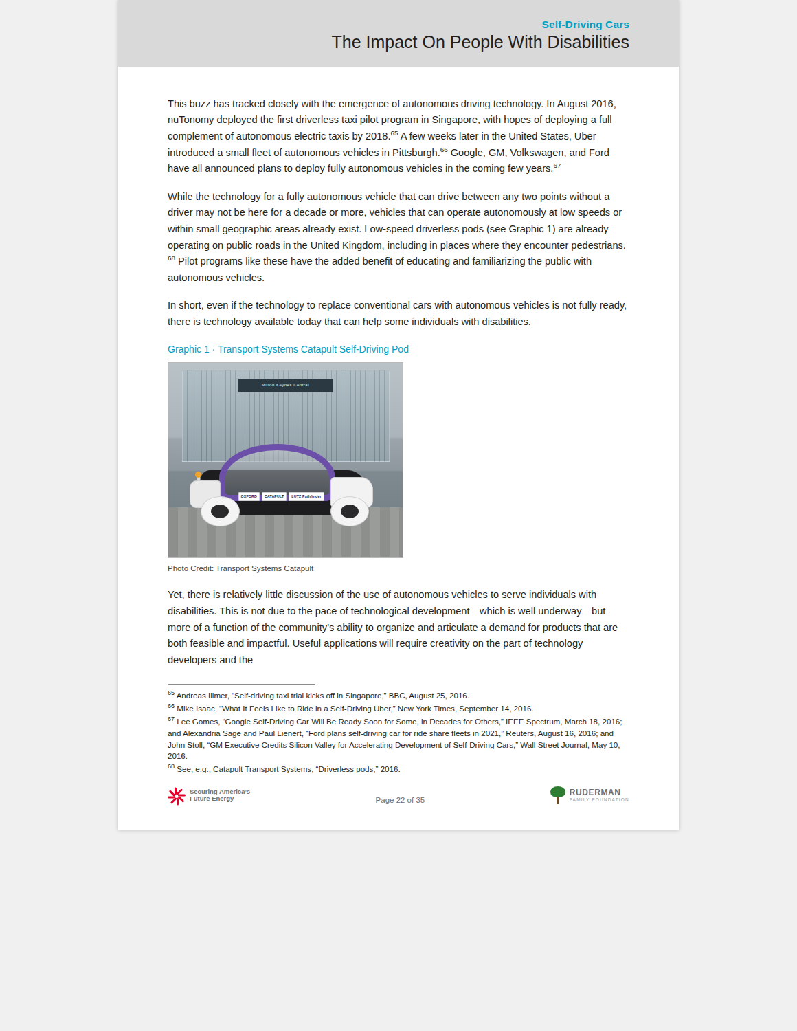Self-Driving Cars
The Impact On People With Disabilities
This buzz has tracked closely with the emergence of autonomous driving technology. In August 2016, nuTonomy deployed the first driverless taxi pilot program in Singapore, with hopes of deploying a full complement of autonomous electric taxis by 2018.65 A few weeks later in the United States, Uber introduced a small fleet of autonomous vehicles in Pittsburgh.66 Google, GM, Volkswagen, and Ford have all announced plans to deploy fully autonomous vehicles in the coming few years.67
While the technology for a fully autonomous vehicle that can drive between any two points without a driver may not be here for a decade or more, vehicles that can operate autonomously at low speeds or within small geographic areas already exist. Low-speed driverless pods (see Graphic 1) are already operating on public roads in the United Kingdom, including in places where they encounter pedestrians. 68 Pilot programs like these have the added benefit of educating and familiarizing the public with autonomous vehicles.
In short, even if the technology to replace conventional cars with autonomous vehicles is not fully ready, there is technology available today that can help some individuals with disabilities.
Graphic 1 · Transport Systems Catapult Self-Driving Pod
Milton Keynes Central
OXFORD CATAPULT LUTZ Pathfinder
Photo Credit: Transport Systems Catapult
Yet, there is relatively little discussion of the use of autonomous vehicles to serve individuals with disabilities. This is not due to the pace of technological development—which is well underway—but more of a function of the community’s ability to organize and articulate a demand for products that are both feasible and impactful. Useful applications will require creativity on the part of technology developers and the
65 Andreas Illmer, “Self-driving taxi trial kicks off in Singapore,” BBC, August 25, 2016.
66 Mike Isaac, “What It Feels Like to Ride in a Self-Driving Uber,” New York Times, September 14, 2016.
67 Lee Gomes, “Google Self-Driving Car Will Be Ready Soon for Some, in Decades for Others,” IEEE Spectrum, March 18, 2016; and Alexandria Sage and Paul Lienert, “Ford plans self-driving car for ride share fleets in 2021,” Reuters, August 16, 2016; and John Stoll, “GM Executive Credits Silicon Valley for Accelerating Development of Self-Driving Cars,” Wall Street Journal, May 10, 2016.
68 See, e.g., Catapult Transport Systems, “Driverless pods,” 2016.
Securing America’s Future Energy
Page 22 of 35
RUDERMAN FAMILY FOUNDATION